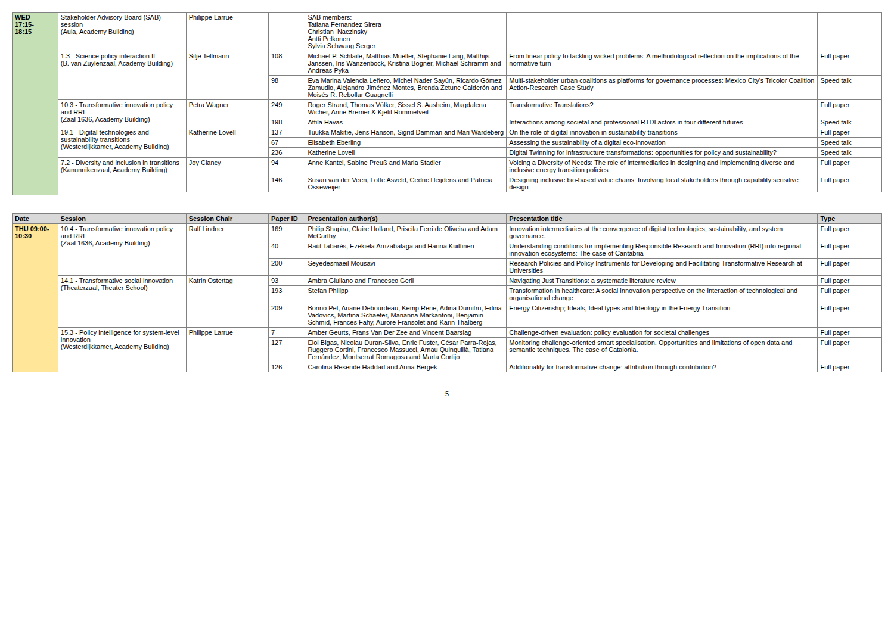| WED 17:15- 18:15 | Stakeholder Advisory Board (SAB) session (Aula, Academy Building) | Philippe Larrue | | SAB members: Tatiana Fernandez Sirera Christian Naczinsky Antti Pelkonen Sylvia Schwaag Serger | | |
| 1.3 - Science policy interaction II (B. van Zuylenzaal, Academy Building) | Silje Tellmann | 108 | Michael P. Schlaile, Matthias Mueller, Stephanie Lang, Matthijs Janssen, Iris Wanzenböck, Kristina Bogner, Michael Schramm and Andreas Pyka | From linear policy to tackling wicked problems: A methodological reflection on the implications of the normative turn | Full paper |
| 98 | Eva Marina Valencia Leñero, Michel Nader Sayún, Ricardo Gómez Zamudio, Alejandro Jiménez Montes, Brenda Zetune Calderón and Moisés R. Rebollar Guagnelli | Multi-stakeholder urban coalitions as platforms for governance processes: Mexico City's Tricolor Coalition Action-Research Case Study | Speed talk |
| 10.3 - Transformative innovation policy and RRI (Zaal 1636, Academy Building) | Petra Wagner | 249 | Roger Strand, Thomas Völker, Sissel S. Aasheim, Magdalena Wicher, Anne Bremer & Kjetil Rommetveit | Transformative Translations? | Full paper |
| 198 | Attila Havas | Interactions among societal and professional RTDI actors in four different futures | Speed talk |
| 19.1 - Digital technologies and sustainability transitions (Westerdijkkamer, Academy Building) | Katherine Lovell | 137 | Tuukka Mäkitie, Jens Hanson, Sigrid Damman and Mari Wardeberg | On the role of digital innovation in sustainability transitions | Full paper |
| 67 | Elisabeth Eberling | Assessing the sustainability of a digital eco-innovation | Speed talk |
| 236 | Katherine Lovell | Digital Twinning for infrastructure transformations: opportunities for policy and sustainability? | Speed talk |
| 7.2 - Diversity and inclusion in transitions (Kanunnikenzaal, Academy Building) | Joy Clancy | 94 | Anne Kantel, Sabine Preuß and Maria Stadler | Voicing a Diversity of Needs: The role of intermediaries in designing and implementing diverse and inclusive energy transition policies | Full paper |
| 146 | Susan van der Veen, Lotte Asveld, Cedric Heijdens and Patricia Osseweijer | Designing inclusive bio-based value chains: Involving local stakeholders through capability sensitive design | Full paper |
| Date | Session | Session Chair | Paper ID | Presentation author(s) | Presentation title | Type |
| --- | --- | --- | --- | --- | --- | --- |
| THU 09:00-10:30 | 10.4 - Transformative innovation policy and RRI (Zaal 1636, Academy Building) | Ralf Lindner | 169 | Philip Shapira, Claire Holland, Priscila Ferri de Oliveira and Adam McCarthy | Innovation intermediaries at the convergence of digital technologies, sustainability, and system governance. | Full paper |
| 40 | Raúl Tabarés, Ezekiela Arrizabalaga and Hanna Kuittinen | Understanding conditions for implementing Responsible Research and Innovation (RRI) into regional innovation ecosystems: The case of Cantabria | Full paper |
| 200 | Seyedesmaeil Mousavi | Research Policies and Policy Instruments for Developing and Facilitating Transformative Research at Universities | Full paper |
| 14.1 - Transformative social innovation (Theaterzaal, Theater School) | Katrin Ostertag | 93 | Ambra Giuliano and Francesco Gerli | Navigating Just Transitions: a systematic literature review | Full paper |
| 193 | Stefan Philipp | Transformation in healthcare: A social innovation perspective on the interaction of technological and organisational change | Full paper |
| 209 | Bonno Pel, Ariane Debourdeau, Kemp Rene, Adina Dumitru, Edina Vadovics, Martina Schaefer, Marianna Markantoni, Benjamin Schmid, Frances Fahy, Aurore Fransolet and Karin Thalberg | Energy Citizenship; Ideals, Ideal types and Ideology in the Energy Transition | Full paper |
| 15.3 - Policy intelligence for system-level innovation (Westerdijkkamer, Academy Building) | Philippe Larrue | 7 | Amber Geurts, Frans Van Der Zee and Vincent Baarslag | Challenge-driven evaluation: policy evaluation for societal challenges | Full paper |
| 127 | Eloi Bigas, Nicolau Duran-Silva, Enric Fuster, César Parra-Rojas, Ruggero Cortini, Francesco Massucci, Arnau Quinquillà, Tatiana Fernández, Montserrat Romagosa and Marta Cortijo | Monitoring challenge-oriented smart specialisation. Opportunities and limitations of open data and semantic techniques. The case of Catalonia. | Full paper |
| 126 | Carolina Resende Haddad and Anna Bergek | Additionality for transformative change: attribution through contribution? | Full paper |
5